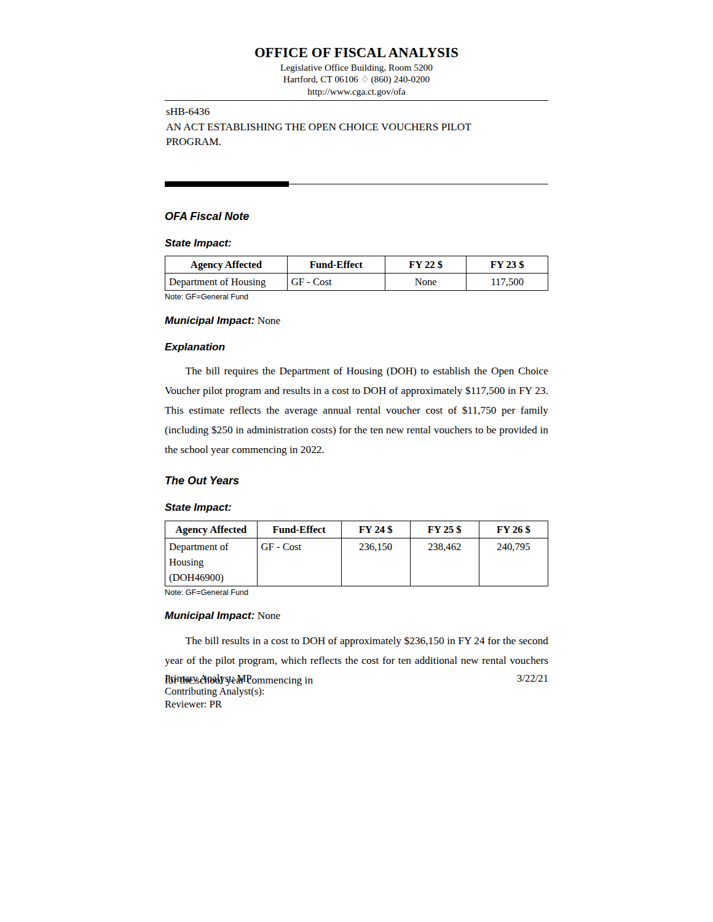OFFICE OF FISCAL ANALYSIS
Legislative Office Building, Room 5200
Hartford, CT 06106 ♢ (860) 240-0200
http://www.cga.ct.gov/ofa
sHB-6436
AN ACT ESTABLISHING THE OPEN CHOICE VOUCHERS PILOT
PROGRAM.
OFA Fiscal Note
State Impact:
| Agency Affected | Fund-Effect | FY 22 $ | FY 23 $ |
| --- | --- | --- | --- |
| Department of Housing | GF - Cost | None | 117,500 |
Note: GF=General Fund
Municipal Impact: None
Explanation
The bill requires the Department of Housing (DOH) to establish the Open Choice Voucher pilot program and results in a cost to DOH of approximately $117,500 in FY 23. This estimate reflects the average annual rental voucher cost of $11,750 per family (including $250 in administration costs) for the ten new rental vouchers to be provided in the school year commencing in 2022.
The Out Years
State Impact:
| Agency Affected | Fund-Effect | FY 24 $ | FY 25 $ | FY 26 $ |
| --- | --- | --- | --- | --- |
| Department of Housing (DOH46900) | GF - Cost | 236,150 | 238,462 | 240,795 |
Note: GF=General Fund
Municipal Impact: None
The bill results in a cost to DOH of approximately $236,150 in FY 24 for the second year of the pilot program, which reflects the cost for ten additional new rental vouchers for the school year commencing in
Primary Analyst: MP
Contributing Analyst(s):
Reviewer: PR
3/22/21